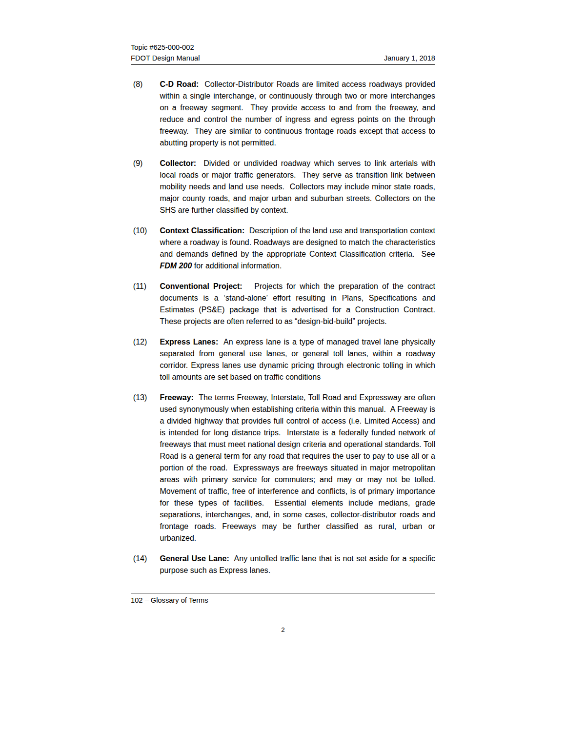Topic #625-000-002
FDOT Design Manual
January 1, 2018
(8)
C-D Road: Collector-Distributor Roads are limited access roadways provided within a single interchange, or continuously through two or more interchanges on a freeway segment. They provide access to and from the freeway, and reduce and control the number of ingress and egress points on the through freeway. They are similar to continuous frontage roads except that access to abutting property is not permitted.
(9)
Collector: Divided or undivided roadway which serves to link arterials with local roads or major traffic generators. They serve as transition link between mobility needs and land use needs. Collectors may include minor state roads, major county roads, and major urban and suburban streets. Collectors on the SHS are further classified by context.
(10)
Context Classification: Description of the land use and transportation context where a roadway is found. Roadways are designed to match the characteristics and demands defined by the appropriate Context Classification criteria. See FDM 200 for additional information.
(11)
Conventional Project: Projects for which the preparation of the contract documents is a ‘stand-alone’ effort resulting in Plans, Specifications and Estimates (PS&E) package that is advertised for a Construction Contract. These projects are often referred to as “design-bid-build” projects.
(12)
Express Lanes: An express lane is a type of managed travel lane physically separated from general use lanes, or general toll lanes, within a roadway corridor. Express lanes use dynamic pricing through electronic tolling in which toll amounts are set based on traffic conditions
(13)
Freeway: The terms Freeway, Interstate, Toll Road and Expressway are often used synonymously when establishing criteria within this manual. A Freeway is a divided highway that provides full control of access (i.e. Limited Access) and is intended for long distance trips. Interstate is a federally funded network of freeways that must meet national design criteria and operational standards. Toll Road is a general term for any road that requires the user to pay to use all or a portion of the road. Expressways are freeways situated in major metropolitan areas with primary service for commuters; and may or may not be tolled. Movement of traffic, free of interference and conflicts, is of primary importance for these types of facilities. Essential elements include medians, grade separations, interchanges, and, in some cases, collector-distributor roads and frontage roads. Freeways may be further classified as rural, urban or urbanized.
(14)
General Use Lane: Any untolled traffic lane that is not set aside for a specific purpose such as Express lanes.
102 – Glossary of Terms
2